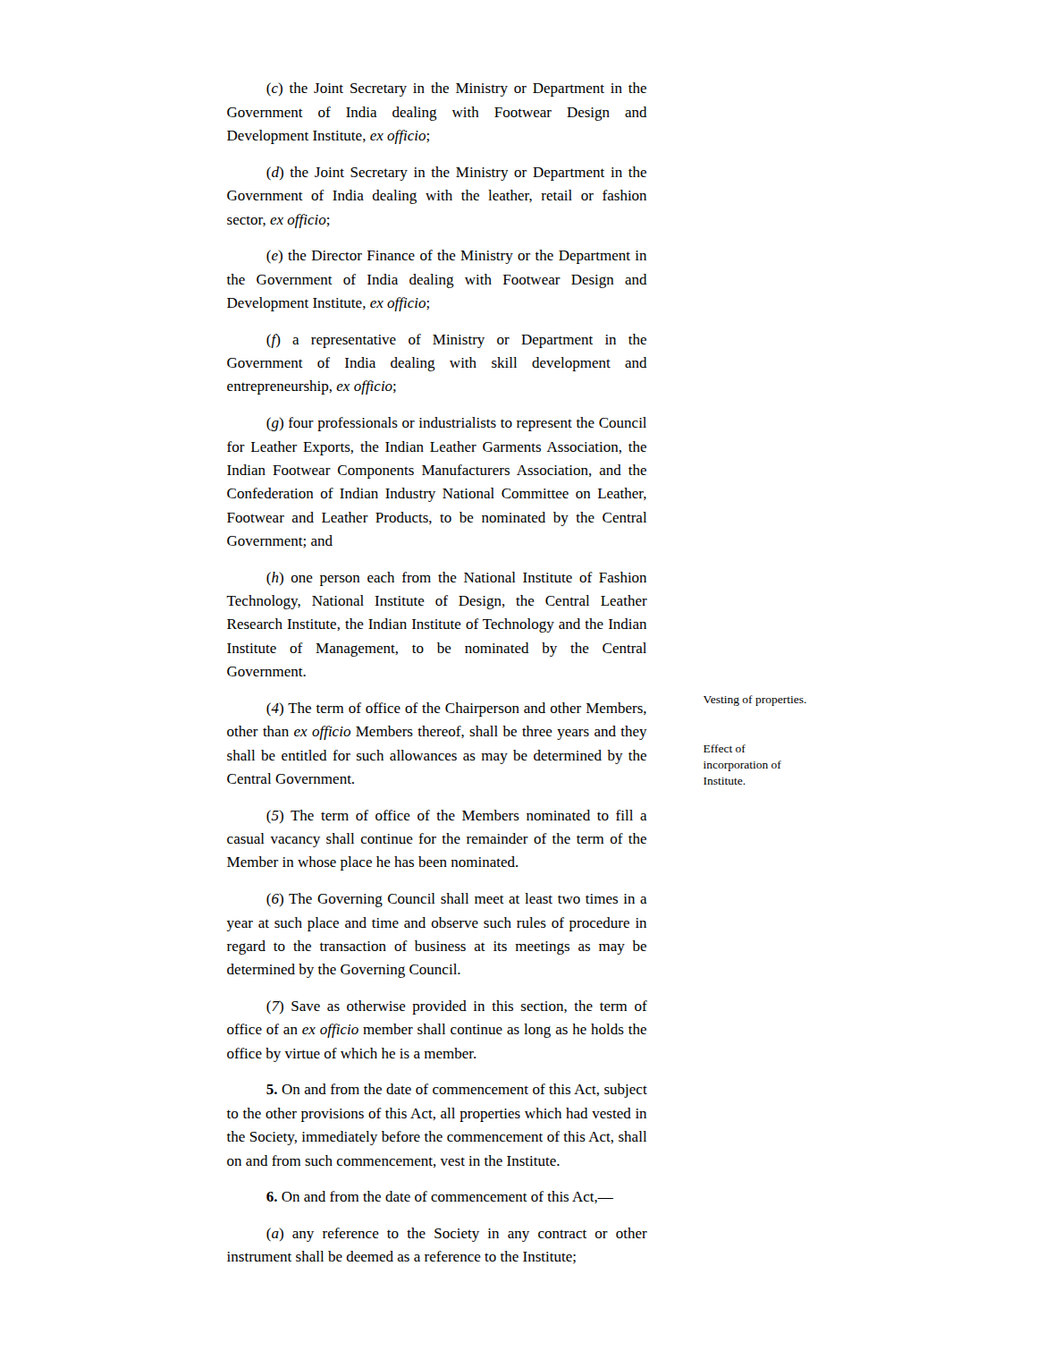(c) the Joint Secretary in the Ministry or Department in the Government of India dealing with Footwear Design and Development Institute, ex officio;
(d) the Joint Secretary in the Ministry or Department in the Government of India dealing with the leather, retail or fashion sector, ex officio;
(e) the Director Finance of the Ministry or the Department in the Government of India dealing with Footwear Design and Development Institute, ex officio;
(f) a representative of Ministry or Department in the Government of India dealing with skill development and entrepreneurship, ex officio;
(g) four professionals or industrialists to represent the Council for Leather Exports, the Indian Leather Garments Association, the Indian Footwear Components Manufacturers Association, and the Confederation of Indian Industry National Committee on Leather, Footwear and Leather Products, to be nominated by the Central Government; and
(h) one person each from the National Institute of Fashion Technology, National Institute of Design, the Central Leather Research Institute, the Indian Institute of Technology and the Indian Institute of Management, to be nominated by the Central Government.
(4) The term of office of the Chairperson and other Members, other than ex officio Members thereof, shall be three years and they shall be entitled for such allowances as may be determined by the Central Government.
(5) The term of office of the Members nominated to fill a casual vacancy shall continue for the remainder of the term of the Member in whose place he has been nominated.
(6) The Governing Council shall meet at least two times in a year at such place and time and observe such rules of procedure in regard to the transaction of business at its meetings as may be determined by the Governing Council.
(7) Save as otherwise provided in this section, the term of office of an ex officio member shall continue as long as he holds the office by virtue of which he is a member.
5. On and from the date of commencement of this Act, subject to the other provisions of this Act, all properties which had vested in the Society, immediately before the commencement of this Act, shall on and from such commencement, vest in the Institute.
6. On and from the date of commencement of this Act,—
(a) any reference to the Society in any contract or other instrument shall be deemed as a reference to the Institute;
Vesting of properties.
Effect of incorporation of Institute.